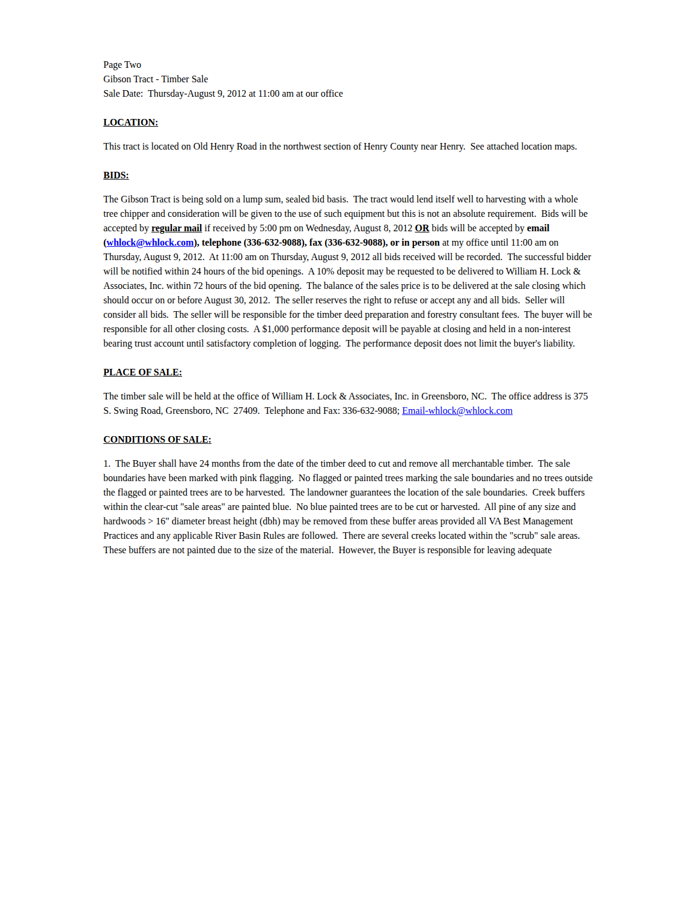Page Two
Gibson Tract - Timber Sale
Sale Date: Thursday-August 9, 2012 at 11:00 am at our office
LOCATION:
This tract is located on Old Henry Road in the northwest section of Henry County near Henry. See attached location maps.
BIDS:
The Gibson Tract is being sold on a lump sum, sealed bid basis. The tract would lend itself well to harvesting with a whole tree chipper and consideration will be given to the use of such equipment but this is not an absolute requirement. Bids will be accepted by regular mail if received by 5:00 pm on Wednesday, August 8, 2012 OR bids will be accepted by email (whlock@whlock.com), telephone (336-632-9088), fax (336-632-9088), or in person at my office until 11:00 am on Thursday, August 9, 2012. At 11:00 am on Thursday, August 9, 2012 all bids received will be recorded. The successful bidder will be notified within 24 hours of the bid openings. A 10% deposit may be requested to be delivered to William H. Lock & Associates, Inc. within 72 hours of the bid opening. The balance of the sales price is to be delivered at the sale closing which should occur on or before August 30, 2012. The seller reserves the right to refuse or accept any and all bids. Seller will consider all bids. The seller will be responsible for the timber deed preparation and forestry consultant fees. The buyer will be responsible for all other closing costs. A $1,000 performance deposit will be payable at closing and held in a non-interest bearing trust account until satisfactory completion of logging. The performance deposit does not limit the buyer's liability.
PLACE OF SALE:
The timber sale will be held at the office of William H. Lock & Associates, Inc. in Greensboro, NC. The office address is 375 S. Swing Road, Greensboro, NC 27409. Telephone and Fax: 336-632-9088; Email-whlock@whlock.com
CONDITIONS OF SALE:
1. The Buyer shall have 24 months from the date of the timber deed to cut and remove all merchantable timber. The sale boundaries have been marked with pink flagging. No flagged or painted trees marking the sale boundaries and no trees outside the flagged or painted trees are to be harvested. The landowner guarantees the location of the sale boundaries. Creek buffers within the clear-cut "sale areas" are painted blue. No blue painted trees are to be cut or harvested. All pine of any size and hardwoods > 16" diameter breast height (dbh) may be removed from these buffer areas provided all VA Best Management Practices and any applicable River Basin Rules are followed. There are several creeks located within the "scrub" sale areas. These buffers are not painted due to the size of the material. However, the Buyer is responsible for leaving adequate